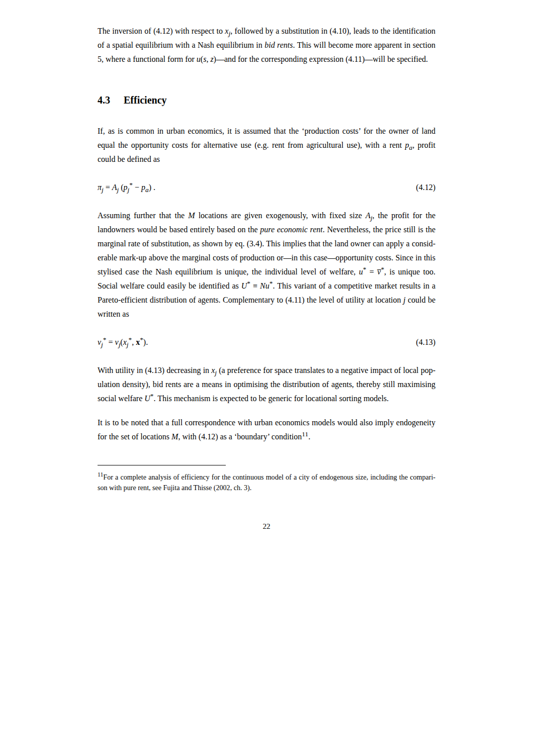The inversion of (4.12) with respect to xj, followed by a substitution in (4.10), leads to the identification of a spatial equilibrium with a Nash equilibrium in bid rents. This will become more apparent in section 5, where a functional form for u(s, z)—and for the corresponding expression (4.11)—will be specified.
4.3 Efficiency
If, as is common in urban economics, it is assumed that the ‘production costs’ for the owner of land equal the opportunity costs for alternative use (e.g. rent from agricultural use), with a rent pa, profit could be defined as
πj = Aj (pj* − pa) .
(4.12)
Assuming further that the M locations are given exogenously, with fixed size Aj, the profit for the landowners would be based entirely based on the pure economic rent. Nevertheless, the price still is the marginal rate of substitution, as shown by eq. (3.4). This implies that the land owner can apply a considerable mark-up above the marginal costs of production or—in this case—opportunity costs. Since in this stylised case the Nash equilibrium is unique, the individual level of welfare, u* = v̅*, is unique too. Social welfare could easily be identified as U* ≡ Nu*. This variant of a competitive market results in a Pareto-efficient distribution of agents. Complementary to (4.11) the level of utility at location j could be written as
vj* = vj(xj*, x*).
(4.13)
With utility in (4.13) decreasing in xj (a preference for space translates to a negative impact of local population density), bid rents are a means in optimising the distribution of agents, thereby still maximising social welfare U*. This mechanism is expected to be generic for locational sorting models.
It is to be noted that a full correspondence with urban economics models would also imply endogeneity for the set of locations M, with (4.12) as a ‘boundary’ condition11.
11For a complete analysis of efficiency for the continuous model of a city of endogenous size, including the comparison with pure rent, see Fujita and Thisse (2002, ch. 3).
22